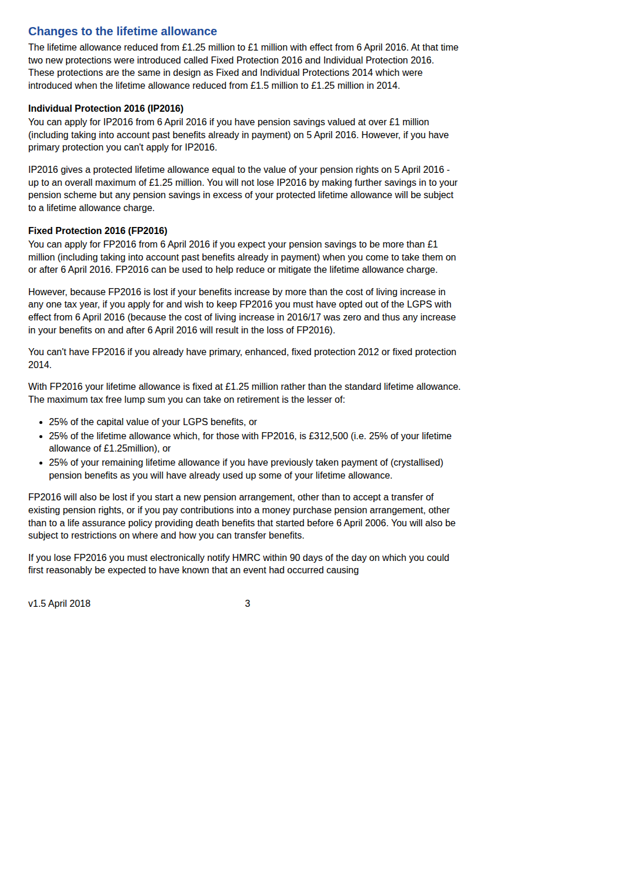Changes to the lifetime allowance
The lifetime allowance reduced from £1.25 million to £1 million with effect from 6 April 2016. At that time two new protections were introduced called Fixed Protection 2016 and Individual Protection 2016. These protections are the same in design as Fixed and Individual Protections 2014 which were introduced when the lifetime allowance reduced from £1.5 million to £1.25 million in 2014.
Individual Protection 2016 (IP2016)
You can apply for IP2016 from 6 April 2016 if you have pension savings valued at over £1 million (including taking into account past benefits already in payment) on 5 April 2016. However, if you have primary protection you can't apply for IP2016.
IP2016 gives a protected lifetime allowance equal to the value of your pension rights on 5 April 2016 - up to an overall maximum of £1.25 million. You will not lose IP2016 by making further savings in to your pension scheme but any pension savings in excess of your protected lifetime allowance will be subject to a lifetime allowance charge.
Fixed Protection 2016 (FP2016)
You can apply for FP2016 from 6 April 2016 if you expect your pension savings to be more than £1 million (including taking into account past benefits already in payment) when you come to take them on or after 6 April 2016. FP2016 can be used to help reduce or mitigate the lifetime allowance charge.
However, because FP2016 is lost if your benefits increase by more than the cost of living increase in any one tax year, if you apply for and wish to keep FP2016 you must have opted out of the LGPS with effect from 6 April 2016 (because the cost of living increase in 2016/17 was zero and thus any increase in your benefits on and after 6 April 2016 will result in the loss of FP2016).
You can't have FP2016 if you already have primary, enhanced, fixed protection 2012 or fixed protection 2014.
With FP2016 your lifetime allowance is fixed at £1.25 million rather than the standard lifetime allowance. The maximum tax free lump sum you can take on retirement is the lesser of:
25% of the capital value of your LGPS benefits, or
25% of the lifetime allowance which, for those with FP2016, is £312,500 (i.e. 25% of your lifetime allowance of £1.25million), or
25% of your remaining lifetime allowance if you have previously taken payment of (crystallised) pension benefits as you will have already used up some of your lifetime allowance.
FP2016 will also be lost if you start a new pension arrangement, other than to accept a transfer of existing pension rights, or if you pay contributions into a money purchase pension arrangement, other than to a life assurance policy providing death benefits that started before 6 April 2006. You will also be subject to restrictions on where and how you can transfer benefits.
If you lose FP2016 you must electronically notify HMRC within 90 days of the day on which you could first reasonably be expected to have known that an event had occurred causing
v1.5 April 2018
3